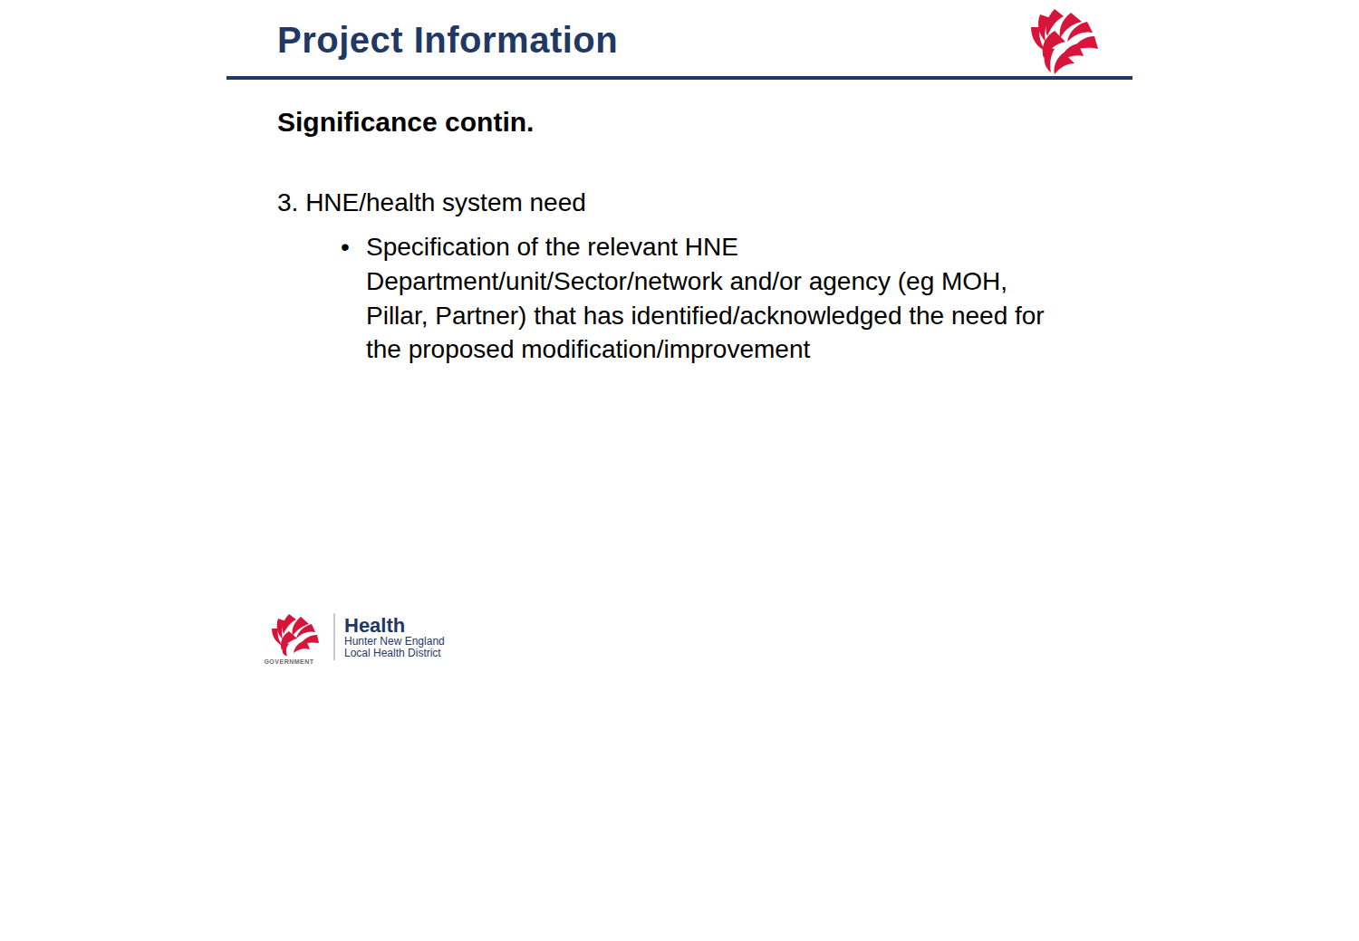Project Information
Significance contin.
3. HNE/health system need
Specification of the relevant HNE Department/unit/Sector/network and/or agency (eg MOH, Pillar, Partner) that has identified/acknowledged the need for the proposed modification/improvement
GOVERNMENT
Health
Hunter New England
Local Health District